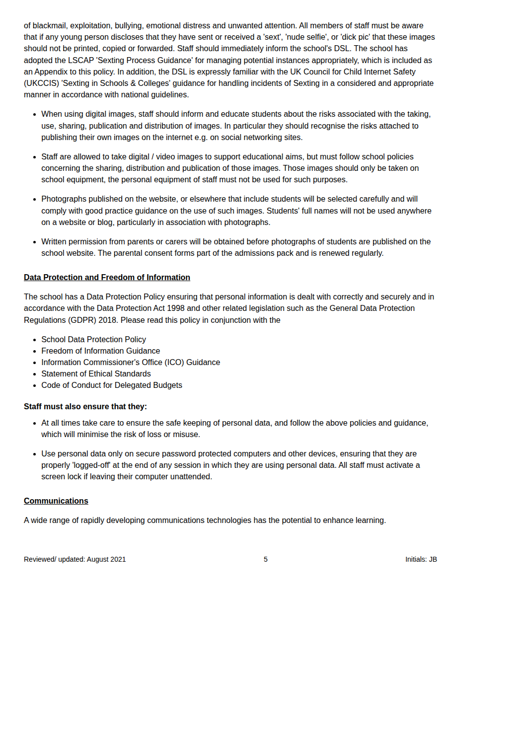of blackmail, exploitation, bullying, emotional distress and unwanted attention. All members of staff must be aware that if any young person discloses that they have sent or received a 'sext', 'nude selfie', or 'dick pic' that these images should not be printed, copied or forwarded. Staff should immediately inform the school's DSL. The school has adopted the LSCAP 'Sexting Process Guidance' for managing potential instances appropriately, which is included as an Appendix to this policy. In addition, the DSL is expressly familiar with the UK Council for Child Internet Safety (UKCCIS) 'Sexting in Schools & Colleges' guidance for handling incidents of Sexting in a considered and appropriate manner in accordance with national guidelines.
When using digital images, staff should inform and educate students about the risks associated with the taking, use, sharing, publication and distribution of images. In particular they should recognise the risks attached to publishing their own images on the internet e.g. on social networking sites.
Staff are allowed to take digital / video images to support educational aims, but must follow school policies concerning the sharing, distribution and publication of those images. Those images should only be taken on school equipment, the personal equipment of staff must not be used for such purposes.
Photographs published on the website, or elsewhere that include students will be selected carefully and will comply with good practice guidance on the use of such images. Students' full names will not be used anywhere on a website or blog, particularly in association with photographs.
Written permission from parents or carers will be obtained before photographs of students are published on the school website. The parental consent forms part of the admissions pack and is renewed regularly.
Data Protection and Freedom of Information
The school has a Data Protection Policy ensuring that personal information is dealt with correctly and securely and in accordance with the Data Protection Act 1998 and other related legislation such as the General Data Protection Regulations (GDPR) 2018. Please read this policy in conjunction with the
School Data Protection Policy
Freedom of Information Guidance
Information Commissioner's Office (ICO) Guidance
Statement of Ethical Standards
Code of Conduct for Delegated Budgets
Staff must also ensure that they:
At all times take care to ensure the safe keeping of personal data, and follow the above policies and guidance, which will minimise the risk of loss or misuse.
Use personal data only on secure password protected computers and other devices, ensuring that they are properly 'logged-off' at the end of any session in which they are using personal data. All staff must activate a screen lock if leaving their computer unattended.
Communications
A wide range of rapidly developing communications technologies has the potential to enhance learning.
Reviewed/ updated: August 2021 5 Initials: JB